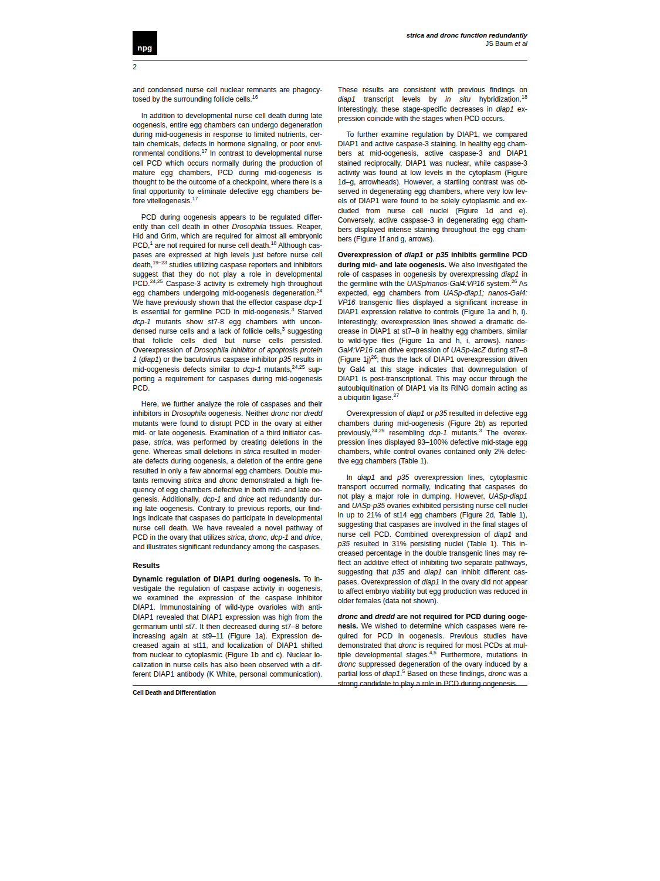npg
strica and dronc function redundantly
JS Baum et al
2
and condensed nurse cell nuclear remnants are phagocytosed by the surrounding follicle cells.16
In addition to developmental nurse cell death during late oogenesis, entire egg chambers can undergo degeneration during mid-oogenesis in response to limited nutrients, certain chemicals, defects in hormone signaling, or poor environmental conditions.17 In contrast to developmental nurse cell PCD which occurs normally during the production of mature egg chambers, PCD during mid-oogenesis is thought to be the outcome of a checkpoint, where there is a final opportunity to eliminate defective egg chambers before vitellogenesis.17
PCD during oogenesis appears to be regulated differently than cell death in other Drosophila tissues. Reaper, Hid and Grim, which are required for almost all embryonic PCD,1 are not required for nurse cell death.18 Although caspases are expressed at high levels just before nurse cell death,19–23 studies utilizing caspase reporters and inhibitors suggest that they do not play a role in developmental PCD.24,25 Caspase-3 activity is extremely high throughout egg chambers undergoing mid-oogenesis degeneration.24 We have previously shown that the effector caspase dcp-1 is essential for germline PCD in mid-oogenesis.3 Starved dcp-1 mutants show st7-8 egg chambers with uncondensed nurse cells and a lack of follicle cells,3 suggesting that follicle cells died but nurse cells persisted. Overexpression of Drosophila inhibitor of apoptosis protein 1 (diap1) or the baculovirus caspase inhibitor p35 results in mid-oogenesis defects similar to dcp-1 mutants,24,25 supporting a requirement for caspases during mid-oogenesis PCD.
Here, we further analyze the role of caspases and their inhibitors in Drosophila oogenesis. Neither dronc nor dredd mutants were found to disrupt PCD in the ovary at either mid- or late oogenesis. Examination of a third initiator caspase, strica, was performed by creating deletions in the gene. Whereas small deletions in strica resulted in moderate defects during oogenesis, a deletion of the entire gene resulted in only a few abnormal egg chambers. Double mutants removing strica and dronc demonstrated a high frequency of egg chambers defective in both mid- and late oogenesis. Additionally, dcp-1 and drice act redundantly during late oogenesis. Contrary to previous reports, our findings indicate that caspases do participate in developmental nurse cell death. We have revealed a novel pathway of PCD in the ovary that utilizes strica, dronc, dcp-1 and drice, and illustrates significant redundancy among the caspases.
Results
Dynamic regulation of DIAP1 during oogenesis. To investigate the regulation of caspase activity in oogenesis, we examined the expression of the caspase inhibitor DIAP1. Immunostaining of wild-type ovarioles with anti-DIAP1 revealed that DIAP1 expression was high from the germarium until st7. It then decreased during st7–8 before increasing again at st9–11 (Figure 1a). Expression decreased again at st11, and localization of DIAP1 shifted from nuclear to cytoplasmic (Figure 1b and c). Nuclear localization in nurse cells has also been observed with a different DIAP1 antibody (K White, personal communication). These results are consistent with previous findings on diap1 transcript levels by in situ hybridization.18 Interestingly, these stage-specific decreases in diap1 expression coincide with the stages when PCD occurs.
To further examine regulation by DIAP1, we compared DIAP1 and active caspase-3 staining. In healthy egg chambers at mid-oogenesis, active caspase-3 and DIAP1 stained reciprocally. DIAP1 was nuclear, while caspase-3 activity was found at low levels in the cytoplasm (Figure 1d–g, arrowheads). However, a startling contrast was observed in degenerating egg chambers, where very low levels of DIAP1 were found to be solely cytoplasmic and excluded from nurse cell nuclei (Figure 1d and e). Conversely, active caspase-3 in degenerating egg chambers displayed intense staining throughout the egg chambers (Figure 1f and g, arrows).
Overexpression of diap1 or p35 inhibits germline PCD during mid- and late oogenesis. We also investigated the role of caspases in oogenesis by overexpressing diap1 in the germline with the UASp/nanos-Gal4:VP16 system.26 As expected, egg chambers from UASp-diap1; nanos-Gal4: VP16 transgenic flies displayed a significant increase in DIAP1 expression relative to controls (Figure 1a and h, i). Interestingly, overexpression lines showed a dramatic decrease in DIAP1 at st7–8 in healthy egg chambers, similar to wild-type flies (Figure 1a and h, i, arrows). nanos-Gal4:VP16 can drive expression of UASp-lacZ during st7–8 (Figure 1j)26; thus the lack of DIAP1 overexpression driven by Gal4 at this stage indicates that downregulation of DIAP1 is post-transcriptional. This may occur through the autoubiquitination of DIAP1 via its RING domain acting as a ubiquitin ligase.27
Overexpression of diap1 or p35 resulted in defective egg chambers during mid-oogenesis (Figure 2b) as reported previously,24,25 resembling dcp-1 mutants.3 The overexpression lines displayed 93–100% defective mid-stage egg chambers, while control ovaries contained only 2% defective egg chambers (Table 1).
In diap1 and p35 overexpression lines, cytoplasmic transport occurred normally, indicating that caspases do not play a major role in dumping. However, UASp-diap1 and UASp-p35 ovaries exhibited persisting nurse cell nuclei in up to 21% of st14 egg chambers (Figure 2d, Table 1), suggesting that caspases are involved in the final stages of nurse cell PCD. Combined overexpression of diap1 and p35 resulted in 31% persisting nuclei (Table 1). This increased percentage in the double transgenic lines may reflect an additive effect of inhibiting two separate pathways, suggesting that p35 and diap1 can inhibit different caspases. Overexpression of diap1 in the ovary did not appear to affect embryo viability but egg production was reduced in older females (data not shown).
dronc and dredd are not required for PCD during oogenesis. We wished to determine which caspases were required for PCD in oogenesis. Previous studies have demonstrated that dronc is required for most PCDs at multiple developmental stages.4,5 Furthermore, mutations in dronc suppressed degeneration of the ovary induced by a partial loss of diap1.5 Based on these findings, dronc was a strong candidate to play a role in PCD during oogenesis.
Cell Death and Differentiation